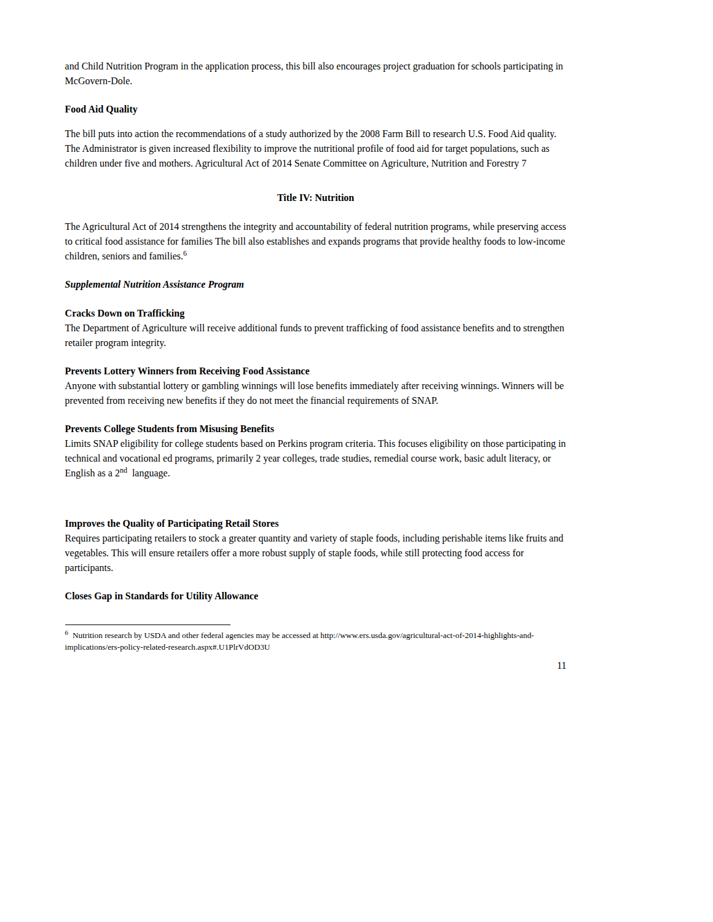and Child Nutrition Program in the application process, this bill also encourages project graduation for schools participating in McGovern-Dole.
Food Aid Quality
The bill puts into action the recommendations of a study authorized by the 2008 Farm Bill to research U.S. Food Aid quality. The Administrator is given increased flexibility to improve the nutritional profile of food aid for target populations, such as children under five and mothers. Agricultural Act of 2014 Senate Committee on Agriculture, Nutrition and Forestry 7
Title IV: Nutrition
The Agricultural Act of 2014 strengthens the integrity and accountability of federal nutrition programs, while preserving access to critical food assistance for families The bill also establishes and expands programs that provide healthy foods to low-income children, seniors and families.6
Supplemental Nutrition Assistance Program
Cracks Down on Trafficking
The Department of Agriculture will receive additional funds to prevent trafficking of food assistance benefits and to strengthen retailer program integrity.
Prevents Lottery Winners from Receiving Food Assistance
Anyone with substantial lottery or gambling winnings will lose benefits immediately after receiving winnings. Winners will be prevented from receiving new benefits if they do not meet the financial requirements of SNAP.
Prevents College Students from Misusing Benefits
Limits SNAP eligibility for college students based on Perkins program criteria. This focuses eligibility on those participating in technical and vocational ed programs, primarily 2 year colleges, trade studies, remedial course work, basic adult literacy, or English as a 2nd language.
Improves the Quality of Participating Retail Stores
Requires participating retailers to stock a greater quantity and variety of staple foods, including perishable items like fruits and vegetables. This will ensure retailers offer a more robust supply of staple foods, while still protecting food access for participants.
Closes Gap in Standards for Utility Allowance
6 Nutrition research by USDA and other federal agencies may be accessed at http://www.ers.usda.gov/agricultural-act-of-2014-highlights-and-implications/ers-policy-related-research.aspx#.U1PlrVdOD3U
11